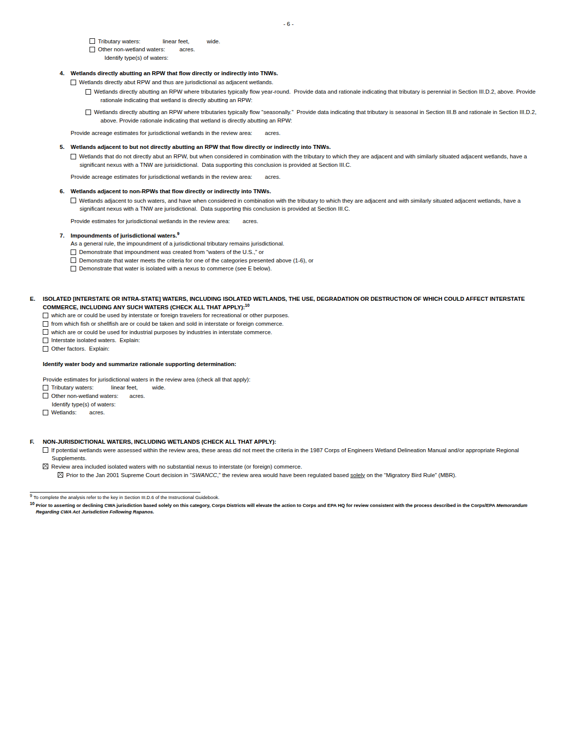- 6 -
Tributary waters: linear feet, wide.
Other non-wetland waters: acres.
Identify type(s) of waters:
4. Wetlands directly abutting an RPW that flow directly or indirectly into TNWs.
Wetlands directly abut RPW and thus are jurisdictional as adjacent wetlands.
Wetlands directly abutting an RPW where tributaries typically flow year-round. Provide data and rationale indicating that tributary is perennial in Section III.D.2, above. Provide rationale indicating that wetland is directly abutting an RPW:
Wetlands directly abutting an RPW where tributaries typically flow “seasonally.” Provide data indicating that tributary is seasonal in Section III.B and rationale in Section III.D.2, above. Provide rationale indicating that wetland is directly abutting an RPW:
Provide acreage estimates for jurisdictional wetlands in the review area: acres.
5. Wetlands adjacent to but not directly abutting an RPW that flow directly or indirectly into TNWs.
Wetlands that do not directly abut an RPW, but when considered in combination with the tributary to which they are adjacent and with similarly situated adjacent wetlands, have a significant nexus with a TNW are jurisidictional. Data supporting this conclusion is provided at Section III.C.
Provide acreage estimates for jurisdictional wetlands in the review area: acres.
6. Wetlands adjacent to non-RPWs that flow directly or indirectly into TNWs.
Wetlands adjacent to such waters, and have when considered in combination with the tributary to which they are adjacent and with similarly situated adjacent wetlands, have a significant nexus with a TNW are jurisdictional. Data supporting this conclusion is provided at Section III.C.
Provide estimates for jurisdictional wetlands in the review area: acres.
7. Impoundments of jurisdictional waters.9
As a general rule, the impoundment of a jurisdictional tributary remains jurisdictional.
Demonstrate that impoundment was created from “waters of the U.S.,” or
Demonstrate that water meets the criteria for one of the categories presented above (1-6), or
Demonstrate that water is isolated with a nexus to commerce (see E below).
E. ISOLATED [INTERSTATE OR INTRA-STATE] WATERS, INCLUDING ISOLATED WETLANDS, THE USE, DEGRADATION OR DESTRUCTION OF WHICH COULD AFFECT INTERSTATE COMMERCE, INCLUDING ANY SUCH WATERS (CHECK ALL THAT APPLY):10
which are or could be used by interstate or foreign travelers for recreational or other purposes.
from which fish or shellfish are or could be taken and sold in interstate or foreign commerce.
which are or could be used for industrial purposes by industries in interstate commerce.
Interstate isolated waters. Explain:
Other factors. Explain:
Identify water body and summarize rationale supporting determination:
Provide estimates for jurisdictional waters in the review area (check all that apply):
Tributary waters: linear feet, wide.
Other non-wetland waters: acres.
Identify type(s) of waters:
Wetlands: acres.
F. NON-JURISDICTIONAL WATERS, INCLUDING WETLANDS (CHECK ALL THAT APPLY):
If potential wetlands were assessed within the review area, these areas did not meet the criteria in the 1987 Corps of Engineers Wetland Delineation Manual and/or appropriate Regional Supplements.
Review area included isolated waters with no substantial nexus to interstate (or foreign) commerce.
Prior to the Jan 2001 Supreme Court decision in “SWANCC,” the review area would have been regulated based solely on the “Migratory Bird Rule” (MBR).
9 To complete the analysis refer to the key in Section III.D.6 of the Instructional Guidebook.
10 Prior to asserting or declining CWA jurisdiction based solely on this category, Corps Districts will elevate the action to Corps and EPA HQ for review consistent with the process described in the Corps/EPA Memorandum Regarding CWA Act Jurisdiction Following Rapanos.